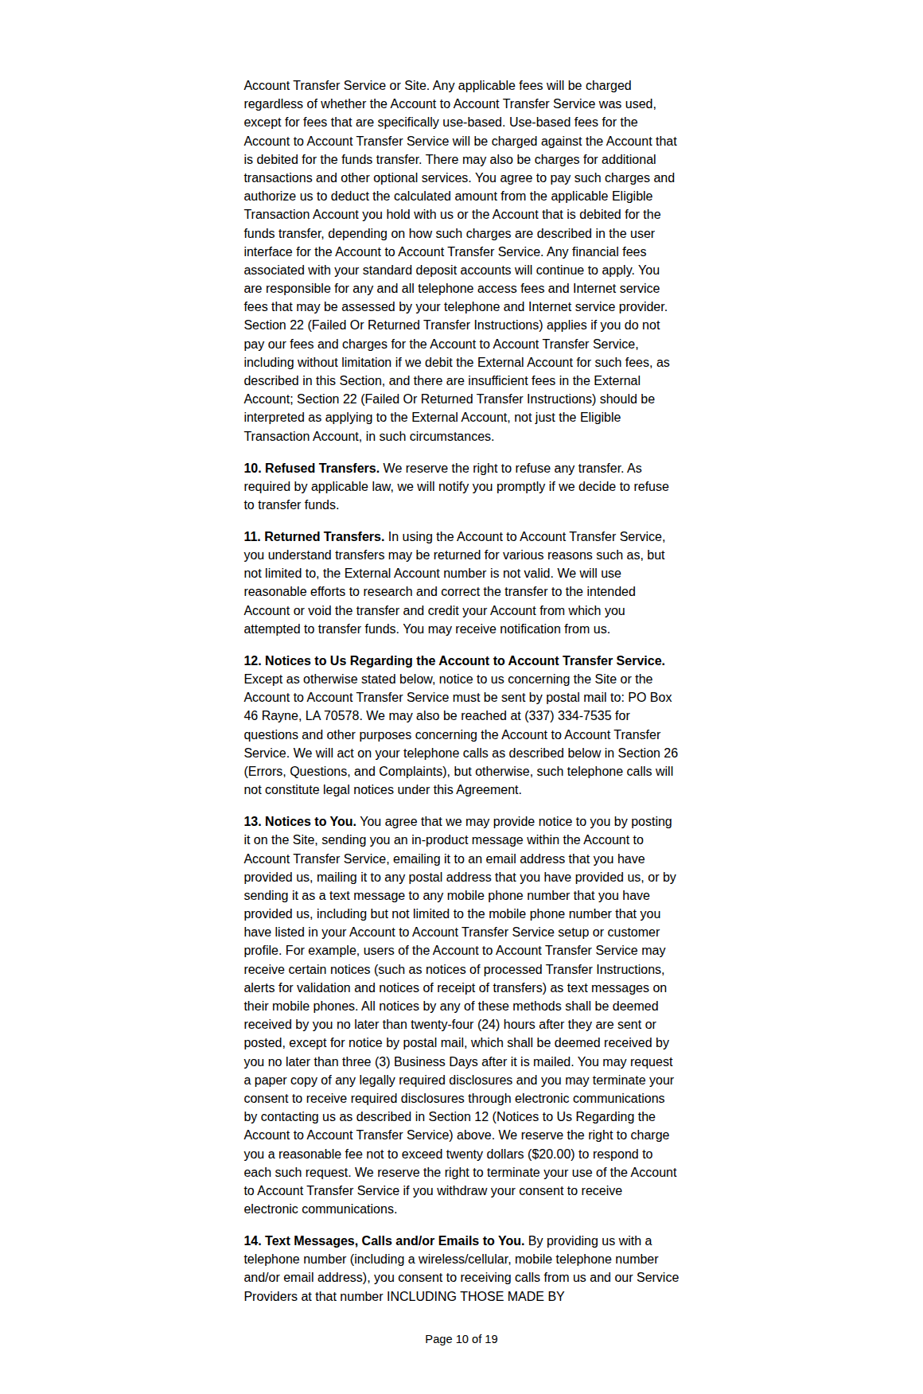Account Transfer Service or Site. Any applicable fees will be charged regardless of whether the Account to Account Transfer Service was used, except for fees that are specifically use-based. Use-based fees for the Account to Account Transfer Service will be charged against the Account that is debited for the funds transfer. There may also be charges for additional transactions and other optional services. You agree to pay such charges and authorize us to deduct the calculated amount from the applicable Eligible Transaction Account you hold with us or the Account that is debited for the funds transfer, depending on how such charges are described in the user interface for the Account to Account Transfer Service. Any financial fees associated with your standard deposit accounts will continue to apply. You are responsible for any and all telephone access fees and Internet service fees that may be assessed by your telephone and Internet service provider. Section 22 (Failed Or Returned Transfer Instructions) applies if you do not pay our fees and charges for the Account to Account Transfer Service, including without limitation if we debit the External Account for such fees, as described in this Section, and there are insufficient fees in the External Account; Section 22 (Failed Or Returned Transfer Instructions) should be interpreted as applying to the External Account, not just the Eligible Transaction Account, in such circumstances.
10. Refused Transfers. We reserve the right to refuse any transfer. As required by applicable law, we will notify you promptly if we decide to refuse to transfer funds.
11. Returned Transfers. In using the Account to Account Transfer Service, you understand transfers may be returned for various reasons such as, but not limited to, the External Account number is not valid. We will use reasonable efforts to research and correct the transfer to the intended Account or void the transfer and credit your Account from which you attempted to transfer funds. You may receive notification from us.
12. Notices to Us Regarding the Account to Account Transfer Service. Except as otherwise stated below, notice to us concerning the Site or the Account to Account Transfer Service must be sent by postal mail to: PO Box 46 Rayne, LA 70578. We may also be reached at (337) 334-7535 for questions and other purposes concerning the Account to Account Transfer Service. We will act on your telephone calls as described below in Section 26 (Errors, Questions, and Complaints), but otherwise, such telephone calls will not constitute legal notices under this Agreement.
13. Notices to You. You agree that we may provide notice to you by posting it on the Site, sending you an in-product message within the Account to Account Transfer Service, emailing it to an email address that you have provided us, mailing it to any postal address that you have provided us, or by sending it as a text message to any mobile phone number that you have provided us, including but not limited to the mobile phone number that you have listed in your Account to Account Transfer Service setup or customer profile. For example, users of the Account to Account Transfer Service may receive certain notices (such as notices of processed Transfer Instructions, alerts for validation and notices of receipt of transfers) as text messages on their mobile phones. All notices by any of these methods shall be deemed received by you no later than twenty-four (24) hours after they are sent or posted, except for notice by postal mail, which shall be deemed received by you no later than three (3) Business Days after it is mailed. You may request a paper copy of any legally required disclosures and you may terminate your consent to receive required disclosures through electronic communications by contacting us as described in Section 12 (Notices to Us Regarding the Account to Account Transfer Service) above. We reserve the right to charge you a reasonable fee not to exceed twenty dollars ($20.00) to respond to each such request. We reserve the right to terminate your use of the Account to Account Transfer Service if you withdraw your consent to receive electronic communications.
14. Text Messages, Calls and/or Emails to You. By providing us with a telephone number (including a wireless/cellular, mobile telephone number and/or email address), you consent to receiving calls from us and our Service Providers at that number INCLUDING THOSE MADE BY
Page 10 of 19